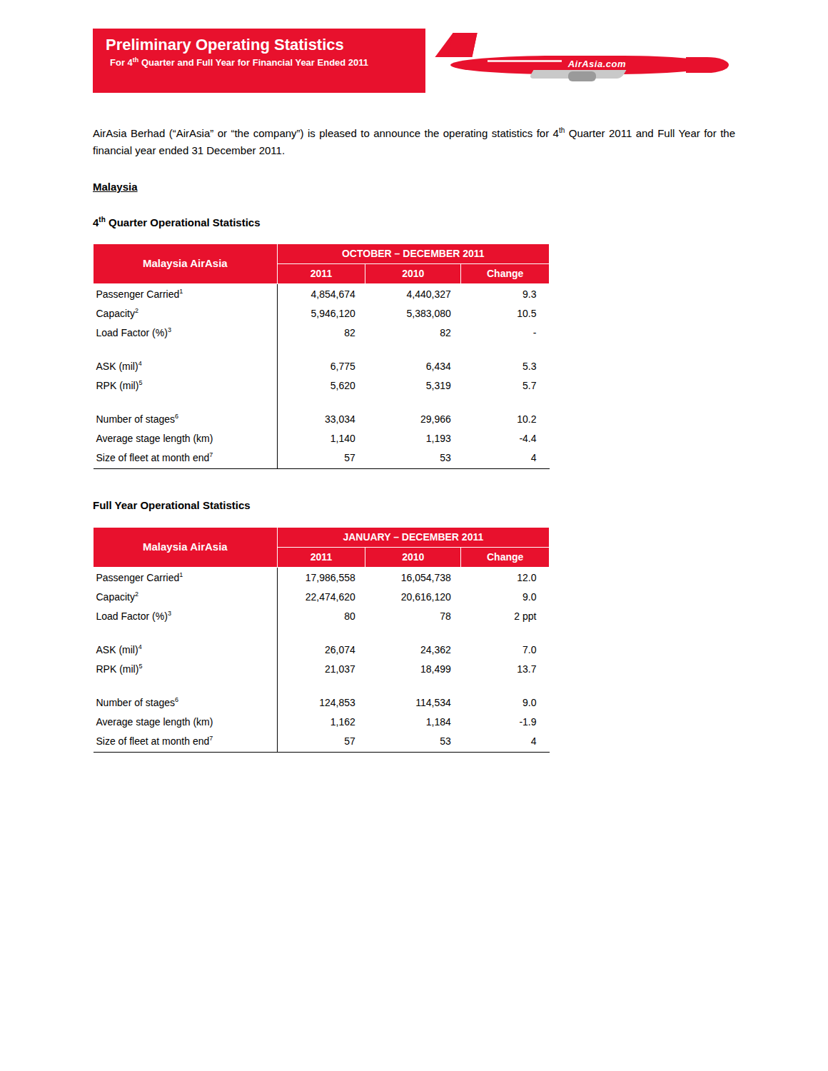Preliminary Operating Statistics
For 4th Quarter and Full Year for Financial Year Ended 2011
AirAsia.com
AirAsia Berhad (“AirAsia” or “the company”) is pleased to announce the operating statistics for 4th Quarter 2011 and Full Year for the financial year ended 31 December 2011.
Malaysia
4th Quarter Operational Statistics
| Malaysia AirAsia | OCTOBER – DECEMBER 2011 |
| --- | --- |
| 2011 | 2010 | Change |
| Passenger Carried 1 | 4,854,674 | 4,440,327 | 9.3 |
| Capacity 2 | 5,946,120 | 5,383,080 | 10.5 |
| Load Factor (%) 3 | 82 | 82 | - |
| ASK (mil) 4 | 6,775 | 6,434 | 5.3 |
| RPK (mil) 5 | 5,620 | 5,319 | 5.7 |
| Number of stages 6 | 33,034 | 29,966 | 10.2 |
| Average stage length (km) | 1,140 | 1,193 | -4.4 |
| Size of fleet at month end 7 | 57 | 53 | 4 |
Full Year Operational Statistics
| Malaysia AirAsia | JANUARY – DECEMBER 2011 |
| --- | --- |
| 2011 | 2010 | Change |
| Passenger Carried 1 | 17,986,558 | 16,054,738 | 12.0 |
| Capacity 2 | 22,474,620 | 20,616,120 | 9.0 |
| Load Factor (%) 3 | 80 | 78 | 2 ppt |
| ASK (mil) 4 | 26,074 | 24,362 | 7.0 |
| RPK (mil) 5 | 21,037 | 18,499 | 13.7 |
| Number of stages 6 | 124,853 | 114,534 | 9.0 |
| Average stage length (km) | 1,162 | 1,184 | -1.9 |
| Size of fleet at month end 7 | 57 | 53 | 4 |